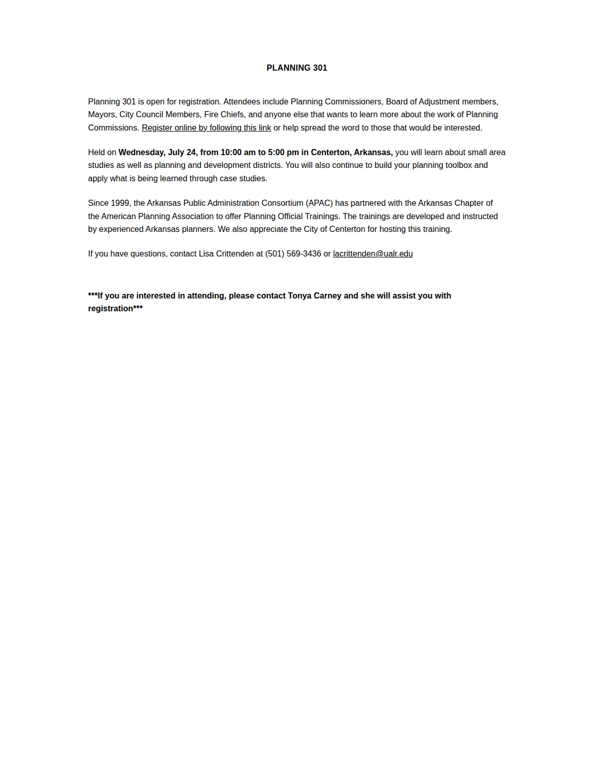PLANNING 301
Planning 301 is open for registration. Attendees include Planning Commissioners, Board of Adjustment members, Mayors, City Council Members, Fire Chiefs, and anyone else that wants to learn more about the work of Planning Commissions. Register online by following this link or help spread the word to those that would be interested.
Held on Wednesday, July 24, from 10:00 am to 5:00 pm in Centerton, Arkansas, you will learn about small area studies as well as planning and development districts. You will also continue to build your planning toolbox and apply what is being learned through case studies.
Since 1999, the Arkansas Public Administration Consortium (APAC) has partnered with the Arkansas Chapter of the American Planning Association to offer Planning Official Trainings. The trainings are developed and instructed by experienced Arkansas planners. We also appreciate the City of Centerton for hosting this training.
If you have questions, contact Lisa Crittenden at (501) 569-3436 or lacrittenden@ualr.edu
***If you are interested in attending, please contact Tonya Carney and she will assist you with registration***